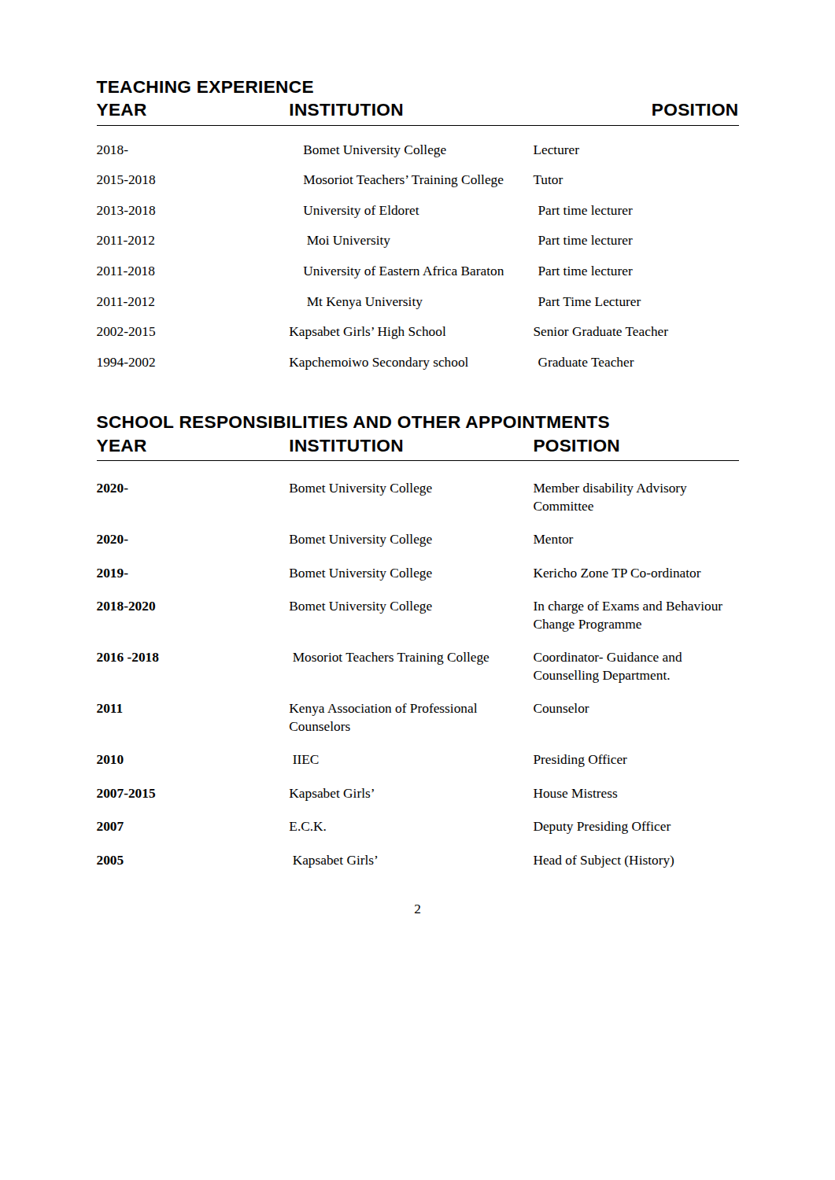TEACHING EXPERIENCE
YEAR INSTITUTION POSITION
| 2018- | Bomet University College | Lecturer |
| 2015-2018 | Mosoriot Teachers’ Training College | Tutor |
| 2013-2018 | University of Eldoret | Part time lecturer |
| 2011-2012 | Moi University | Part time lecturer |
| 2011-2018 | University of Eastern Africa Baraton | Part time lecturer |
| 2011-2012 | Mt Kenya University | Part Time Lecturer |
| 2002-2015 | Kapsabet Girls’ High School | Senior Graduate Teacher |
| 1994-2002 | Kapchemoiwo Secondary school | Graduate Teacher |
SCHOOL RESPONSIBILITIES AND OTHER APPOINTMENTS
YEAR INSTITUTION POSITION
| 2020- | Bomet University College | Member disability Advisory Committee |
| 2020- | Bomet University College | Mentor |
| 2019- | Bomet University College | Kericho Zone TP Co-ordinator |
| 2018-2020 | Bomet University College | In charge of Exams and Behaviour Change Programme |
| 2016 -2018 | Mosoriot Teachers Training College | Coordinator- Guidance and Counselling Department. |
| 2011 | Kenya Association of Professional Counselors | Counselor |
| 2010 | IIEC | Presiding Officer |
| 2007-2015 | Kapsabet Girls’ | House Mistress |
| 2007 | E.C.K. | Deputy Presiding Officer |
| 2005 | Kapsabet Girls’ | Head of Subject (History) |
2